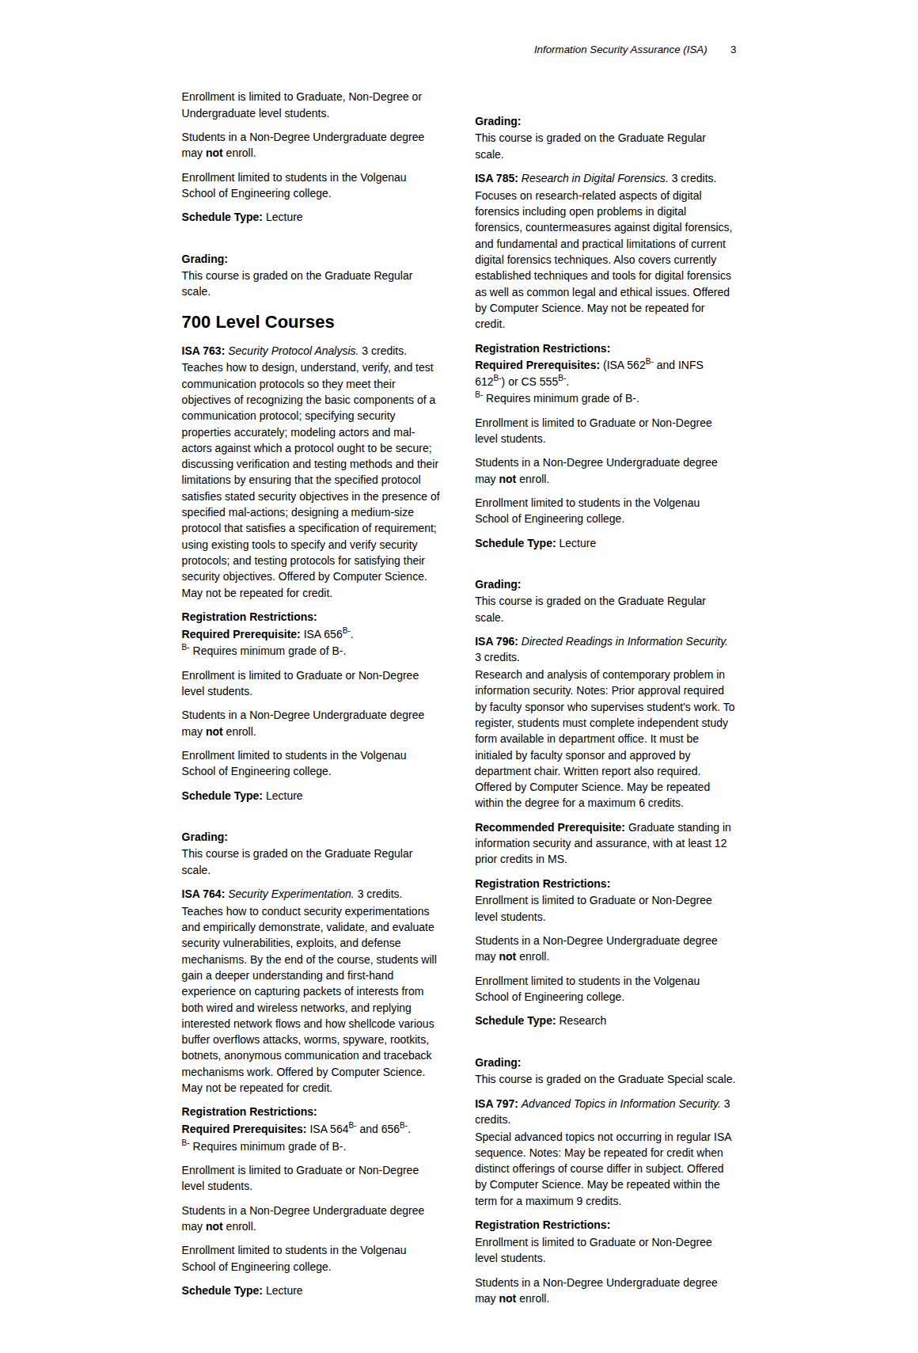Information Security Assurance (ISA) 3
Enrollment is limited to Graduate, Non-Degree or Undergraduate level students.
Students in a Non-Degree Undergraduate degree may not enroll.
Enrollment limited to students in the Volgenau School of Engineering college.
Schedule Type: Lecture
Grading:
This course is graded on the Graduate Regular scale.
700 Level Courses
ISA 763: Security Protocol Analysis. 3 credits.
Teaches how to design, understand, verify, and test communication protocols so they meet their objectives of recognizing the basic components of a communication protocol; specifying security properties accurately; modeling actors and mal-actors against which a protocol ought to be secure; discussing verification and testing methods and their limitations by ensuring that the specified protocol satisfies stated security objectives in the presence of specified mal-actions; designing a medium-size protocol that satisfies a specification of requirement; using existing tools to specify and verify security protocols; and testing protocols for satisfying their security objectives. Offered by Computer Science. May not be repeated for credit.
Registration Restrictions:
Required Prerequisite: ISA 656B-.
B- Requires minimum grade of B-.
Enrollment is limited to Graduate or Non-Degree level students.
Students in a Non-Degree Undergraduate degree may not enroll.
Enrollment limited to students in the Volgenau School of Engineering college.
Schedule Type: Lecture
Grading:
This course is graded on the Graduate Regular scale.
ISA 764: Security Experimentation. 3 credits.
Teaches how to conduct security experimentations and empirically demonstrate, validate, and evaluate security vulnerabilities, exploits, and defense mechanisms. By the end of the course, students will gain a deeper understanding and first-hand experience on capturing packets of interests from both wired and wireless networks, and replying interested network flows and how shellcode various buffer overflows attacks, worms, spyware, rootkits, botnets, anonymous communication and traceback mechanisms work. Offered by Computer Science. May not be repeated for credit.
Registration Restrictions:
Required Prerequisites: ISA 564B- and 656B-.
B- Requires minimum grade of B-.
Enrollment is limited to Graduate or Non-Degree level students.
Students in a Non-Degree Undergraduate degree may not enroll.
Enrollment limited to students in the Volgenau School of Engineering college.
Schedule Type: Lecture
Grading:
This course is graded on the Graduate Regular scale.
ISA 785: Research in Digital Forensics. 3 credits.
Focuses on research-related aspects of digital forensics including open problems in digital forensics, countermeasures against digital forensics, and fundamental and practical limitations of current digital forensics techniques. Also covers currently established techniques and tools for digital forensics as well as common legal and ethical issues. Offered by Computer Science. May not be repeated for credit.
Registration Restrictions:
Required Prerequisites: (ISA 562B- and INFS 612B-) or CS 555B-.
B- Requires minimum grade of B-.
Enrollment is limited to Graduate or Non-Degree level students.
Students in a Non-Degree Undergraduate degree may not enroll.
Enrollment limited to students in the Volgenau School of Engineering college.
Schedule Type: Lecture
Grading:
This course is graded on the Graduate Regular scale.
ISA 796: Directed Readings in Information Security. 3 credits.
Research and analysis of contemporary problem in information security. Notes: Prior approval required by faculty sponsor who supervises student's work. To register, students must complete independent study form available in department office. It must be initialed by faculty sponsor and approved by department chair. Written report also required. Offered by Computer Science. May be repeated within the degree for a maximum 6 credits.
Recommended Prerequisite: Graduate standing in information security and assurance, with at least 12 prior credits in MS.
Registration Restrictions:
Enrollment is limited to Graduate or Non-Degree level students.
Students in a Non-Degree Undergraduate degree may not enroll.
Enrollment limited to students in the Volgenau School of Engineering college.
Schedule Type: Research
Grading:
This course is graded on the Graduate Special scale.
ISA 797: Advanced Topics in Information Security. 3 credits.
Special advanced topics not occurring in regular ISA sequence. Notes: May be repeated for credit when distinct offerings of course differ in subject. Offered by Computer Science. May be repeated within the term for a maximum 9 credits.
Registration Restrictions:
Enrollment is limited to Graduate or Non-Degree level students.
Students in a Non-Degree Undergraduate degree may not enroll.